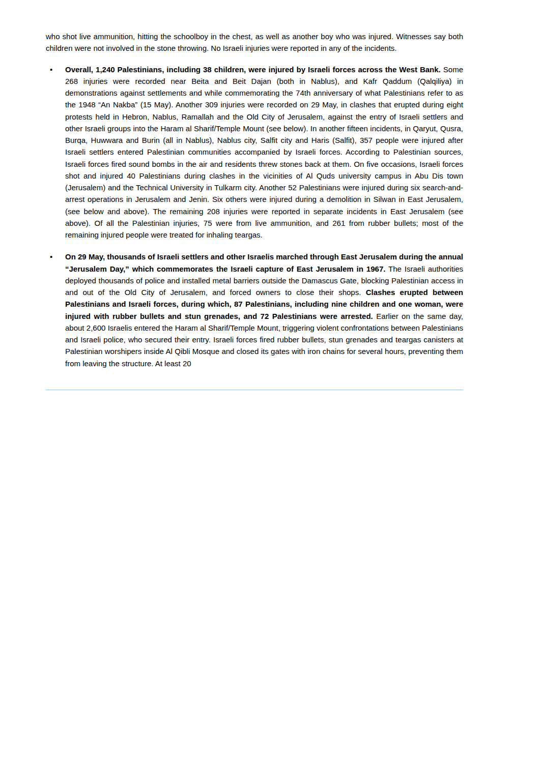who shot live ammunition, hitting the schoolboy in the chest, as well as another boy who was injured. Witnesses say both children were not involved in the stone throwing. No Israeli injuries were reported in any of the incidents.
Overall, 1,240 Palestinians, including 38 children, were injured by Israeli forces across the West Bank. Some 268 injuries were recorded near Beita and Beit Dajan (both in Nablus), and Kafr Qaddum (Qalqiliya) in demonstrations against settlements and while commemorating the 74th anniversary of what Palestinians refer to as the 1948 “An Nakba” (15 May). Another 309 injuries were recorded on 29 May, in clashes that erupted during eight protests held in Hebron, Nablus, Ramallah and the Old City of Jerusalem, against the entry of Israeli settlers and other Israeli groups into the Haram al Sharif/Temple Mount (see below). In another fifteen incidents, in Qaryut, Qusra, Burqa, Huwwara and Burin (all in Nablus), Nablus city, Salfit city and Haris (Salfit), 357 people were injured after Israeli settlers entered Palestinian communities accompanied by Israeli forces. According to Palestinian sources, Israeli forces fired sound bombs in the air and residents threw stones back at them. On five occasions, Israeli forces shot and injured 40 Palestinians during clashes in the vicinities of Al Quds university campus in Abu Dis town (Jerusalem) and the Technical University in Tulkarm city. Another 52 Palestinians were injured during six search-and-arrest operations in Jerusalem and Jenin. Six others were injured during a demolition in Silwan in East Jerusalem, (see below and above). The remaining 208 injuries were reported in separate incidents in East Jerusalem (see above). Of all the Palestinian injuries, 75 were from live ammunition, and 261 from rubber bullets; most of the remaining injured people were treated for inhaling teargas.
On 29 May, thousands of Israeli settlers and other Israelis marched through East Jerusalem during the annual “Jerusalem Day,” which commemorates the Israeli capture of East Jerusalem in 1967. The Israeli authorities deployed thousands of police and installed metal barriers outside the Damascus Gate, blocking Palestinian access in and out of the Old City of Jerusalem, and forced owners to close their shops. Clashes erupted between Palestinians and Israeli forces, during which, 87 Palestinians, including nine children and one woman, were injured with rubber bullets and stun grenades, and 72 Palestinians were arrested. Earlier on the same day, about 2,600 Israelis entered the Haram al Sharif/Temple Mount, triggering violent confrontations between Palestinians and Israeli police, who secured their entry. Israeli forces fired rubber bullets, stun grenades and teargas canisters at Palestinian worshipers inside Al Qibli Mosque and closed its gates with iron chains for several hours, preventing them from leaving the structure. At least 20